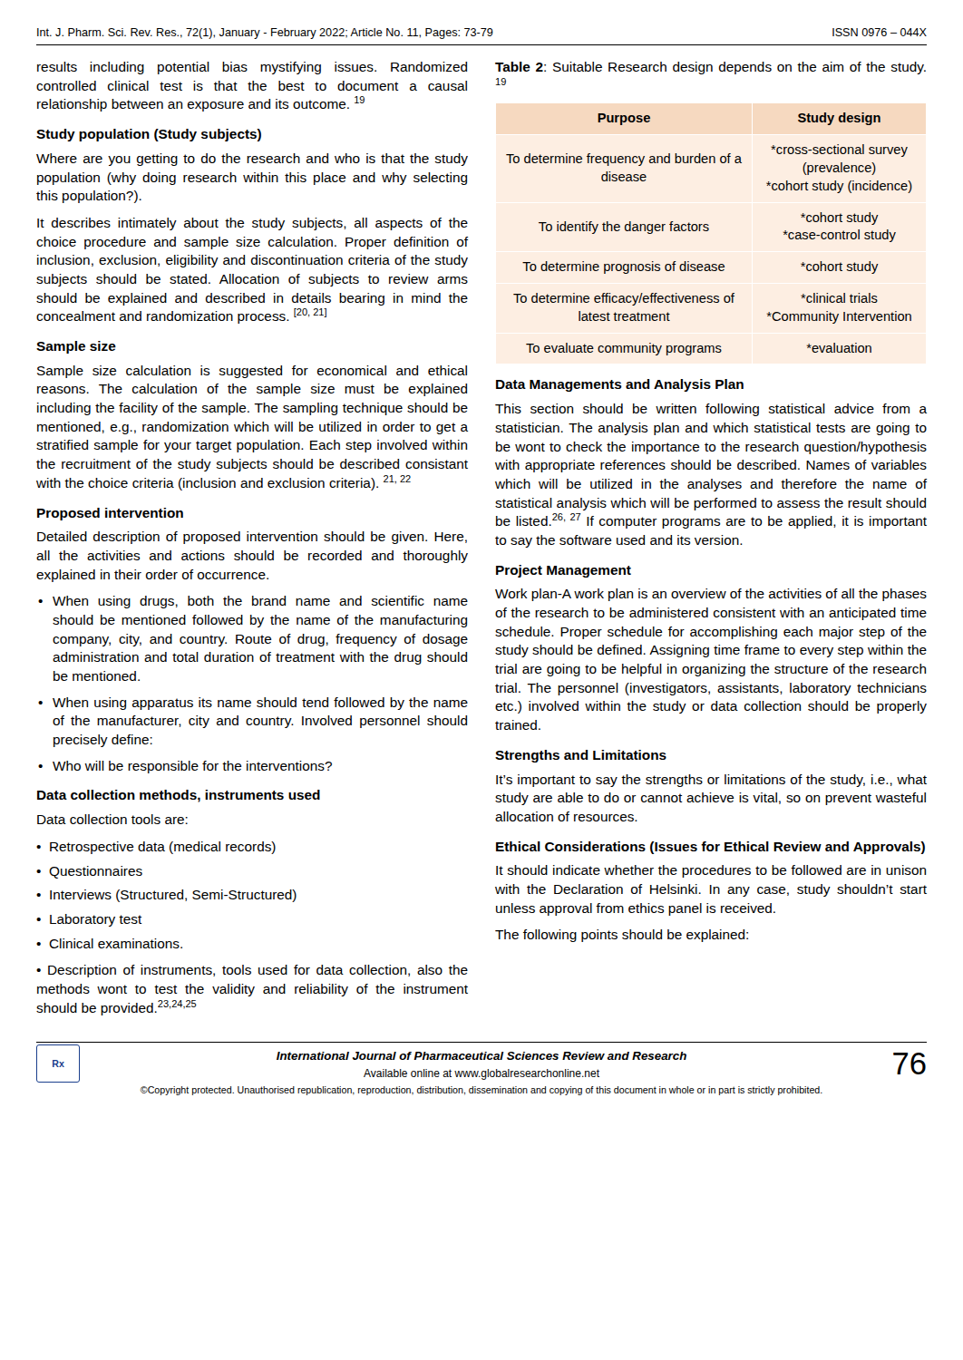Int. J. Pharm. Sci. Rev. Res., 72(1), January - February 2022; Article No. 11, Pages: 73-79
ISSN 0976 – 044X
results including potential bias mystifying issues. Randomized controlled clinical test is that the best to document a causal relationship between an exposure and its outcome. 19
Study population (Study subjects)
Where are you getting to do the research and who is that the study population (why doing research within this place and why selecting this population?).
It describes intimately about the study subjects, all aspects of the choice procedure and sample size calculation. Proper definition of inclusion, exclusion, eligibility and discontinuation criteria of the study subjects should be stated. Allocation of subjects to review arms should be explained and described in details bearing in mind the concealment and randomization process. [20, 21]
Sample size
Sample size calculation is suggested for economical and ethical reasons. The calculation of the sample size must be explained including the facility of the sample. The sampling technique should be mentioned, e.g., randomization which will be utilized in order to get a stratified sample for your target population. Each step involved within the recruitment of the study subjects should be described consistant with the choice criteria (inclusion and exclusion criteria). 21, 22
Proposed intervention
Detailed description of proposed intervention should be given. Here, all the activities and actions should be recorded and thoroughly explained in their order of occurrence.
When using drugs, both the brand name and scientific name should be mentioned followed by the name of the manufacturing company, city, and country. Route of drug, frequency of dosage administration and total duration of treatment with the drug should be mentioned.
When using apparatus its name should tend followed by the name of the manufacturer, city and country. Involved personnel should precisely define:
Who will be responsible for the interventions?
Data collection methods, instruments used
Data collection tools are:
Retrospective data (medical records)
Questionnaires
Interviews (Structured, Semi-Structured)
Laboratory test
Clinical examinations.
• Description of instruments, tools used for data collection, also the methods wont to test the validity and reliability of the instrument should be provided.23,24,25
Table 2: Suitable Research design depends on the aim of the study. 19
| Purpose | Study design |
| --- | --- |
| To determine frequency and burden of a disease | *cross-sectional survey (prevalence) *cohort study (incidence) |
| To identify the danger factors | *cohort study *case-control study |
| To determine prognosis of disease | *cohort study |
| To determine efficacy/effectiveness of latest treatment | *clinical trials *Community Intervention |
| To evaluate community programs | *evaluation |
Data Managements and Analysis Plan
This section should be written following statistical advice from a statistician. The analysis plan and which statistical tests are going to be wont to check the importance to the research question/hypothesis with appropriate references should be described. Names of variables which will be utilized in the analyses and therefore the name of statistical analysis which will be performed to assess the result should be listed.26, 27 If computer programs are to be applied, it is important to say the software used and its version.
Project Management
Work plan-A work plan is an overview of the activities of all the phases of the research to be administered consistent with an anticipated time schedule. Proper schedule for accomplishing each major step of the study should be defined. Assigning time frame to every step within the trial are going to be helpful in organizing the structure of the research trial. The personnel (investigators, assistants, laboratory technicians etc.) involved within the study or data collection should be properly trained.
Strengths and Limitations
It’s important to say the strengths or limitations of the study, i.e., what study are able to do or cannot achieve is vital, so on prevent wasteful allocation of resources.
Ethical Considerations (Issues for Ethical Review and Approvals)
It should indicate whether the procedures to be followed are in unison with the Declaration of Helsinki. In any case, study shouldn’t start unless approval from ethics panel is received.
The following points should be explained:
Rx
76
International Journal of Pharmaceutical Sciences Review and Research
Available online at www.globalresearchonline.net
©Copyright protected. Unauthorised republication, reproduction, distribution, dissemination and copying of this document in whole or in part is strictly prohibited.